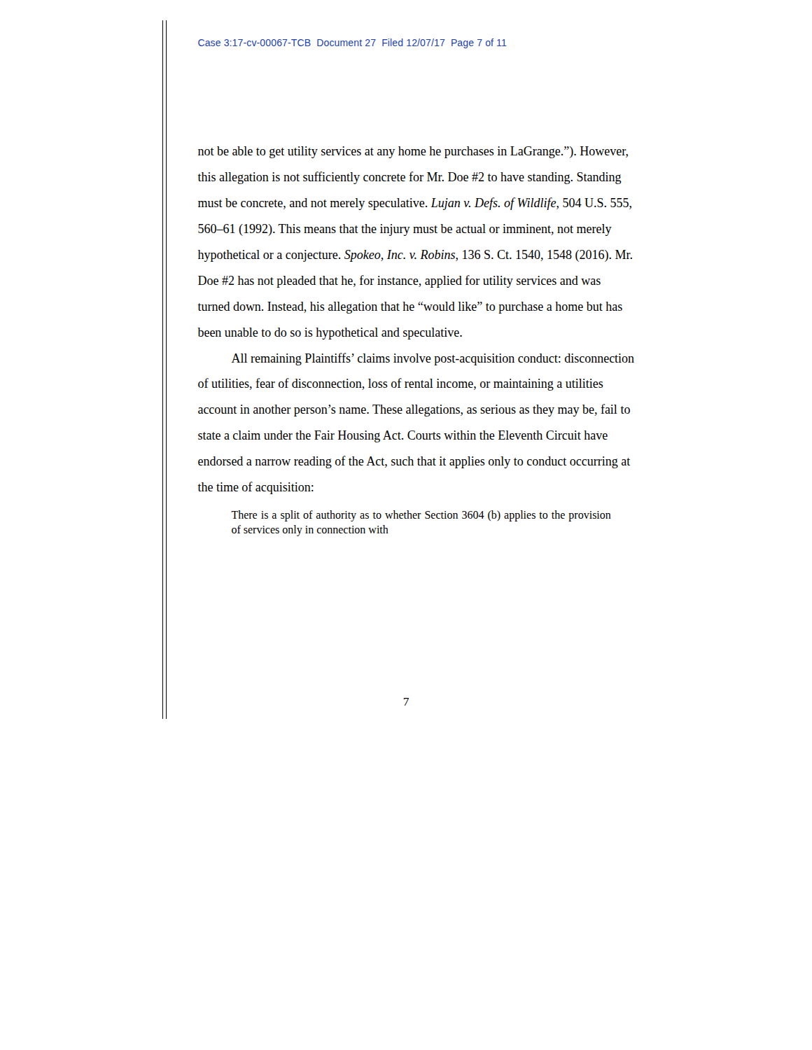Case 3:17-cv-00067-TCB Document 27 Filed 12/07/17 Page 7 of 11
not be able to get utility services at any home he purchases in LaGrange.”). However, this allegation is not sufficiently concrete for Mr. Doe #2 to have standing. Standing must be concrete, and not merely speculative. Lujan v. Defs. of Wildlife, 504 U.S. 555, 560–61 (1992). This means that the injury must be actual or imminent, not merely hypothetical or a conjecture. Spokeo, Inc. v. Robins, 136 S. Ct. 1540, 1548 (2016). Mr. Doe #2 has not pleaded that he, for instance, applied for utility services and was turned down. Instead, his allegation that he “would like” to purchase a home but has been unable to do so is hypothetical and speculative.
All remaining Plaintiffs’ claims involve post‑acquisition conduct: disconnection of utilities, fear of disconnection, loss of rental income, or maintaining a utilities account in another person’s name. These allegations, as serious as they may be, fail to state a claim under the Fair Housing Act. Courts within the Eleventh Circuit have endorsed a narrow reading of the Act, such that it applies only to conduct occurring at the time of acquisition:
There is a split of authority as to whether Section 3604 (b) applies to the provision of services only in connection with
7